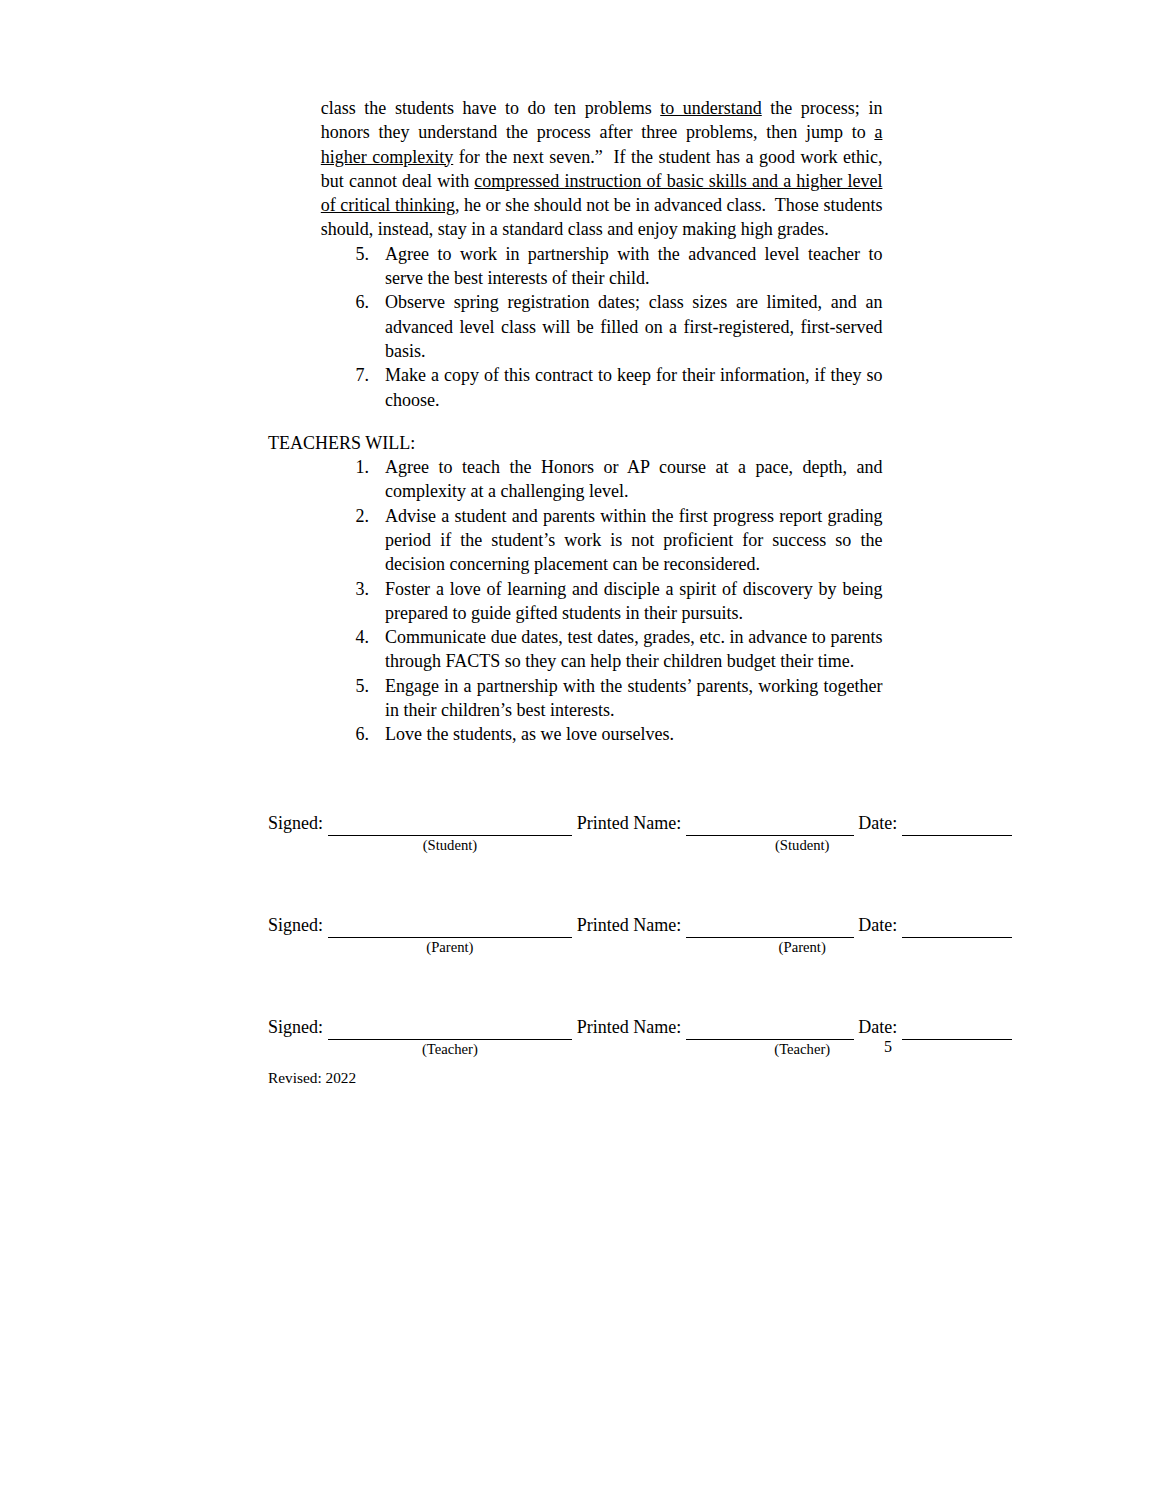class the students have to do ten problems to understand the process; in honors they understand the process after three problems, then jump to a higher complexity for the next seven.” If the student has a good work ethic, but cannot deal with compressed instruction of basic skills and a higher level of critical thinking, he or she should not be in advanced class. Those students should, instead, stay in a standard class and enjoy making high grades.
Agree to work in partnership with the advanced level teacher to serve the best interests of their child.
Observe spring registration dates; class sizes are limited, and an advanced level class will be filled on a first-registered, first-served basis.
Make a copy of this contract to keep for their information, if they so choose.
TEACHERS WILL:
Agree to teach the Honors or AP course at a pace, depth, and complexity at a challenging level.
Advise a student and parents within the first progress report grading period if the student’s work is not proficient for success so the decision concerning placement can be reconsidered.
Foster a love of learning and disciple a spirit of discovery by being prepared to guide gifted students in their pursuits.
Communicate due dates, test dates, grades, etc. in advance to parents through FACTS so they can help their children budget their time.
Engage in a partnership with the students’ parents, working together in their children’s best interests.
Love the students, as we love ourselves.
Signed: Printed Name: Date:
(Student) (Student)
Signed: Printed Name: Date:
(Parent) (Parent)
Signed: Printed Name: Date:
(Teacher) (Teacher)
5
Revised: 2022